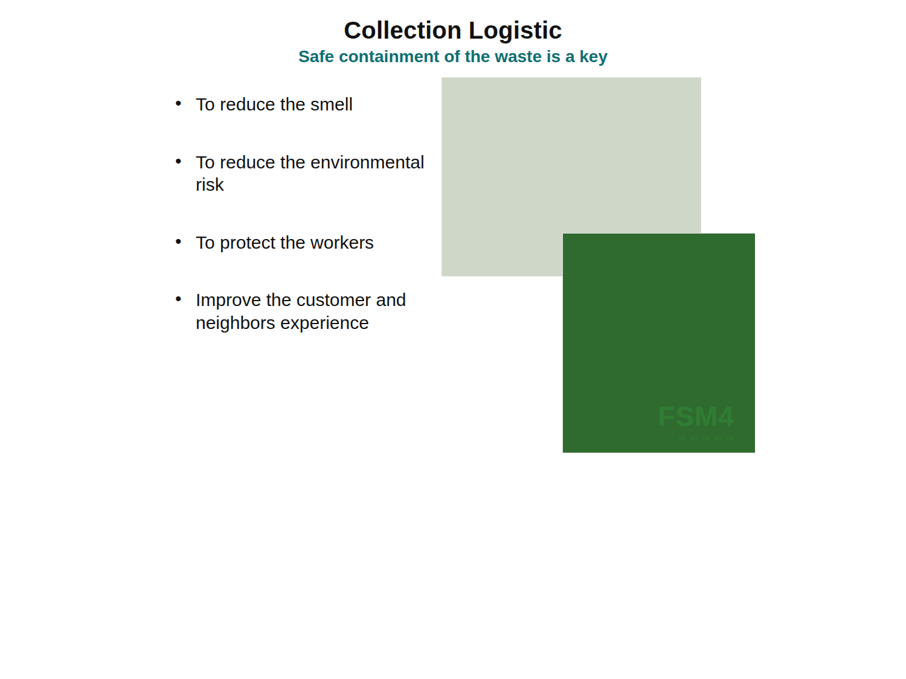Collection Logistic
Safe containment of the waste is a key
To reduce the smell
To reduce the environmental risk
To protect the workers
Improve the customer and neighbors experience
FSM4
▭ ▭ ▭ ▭ ▭